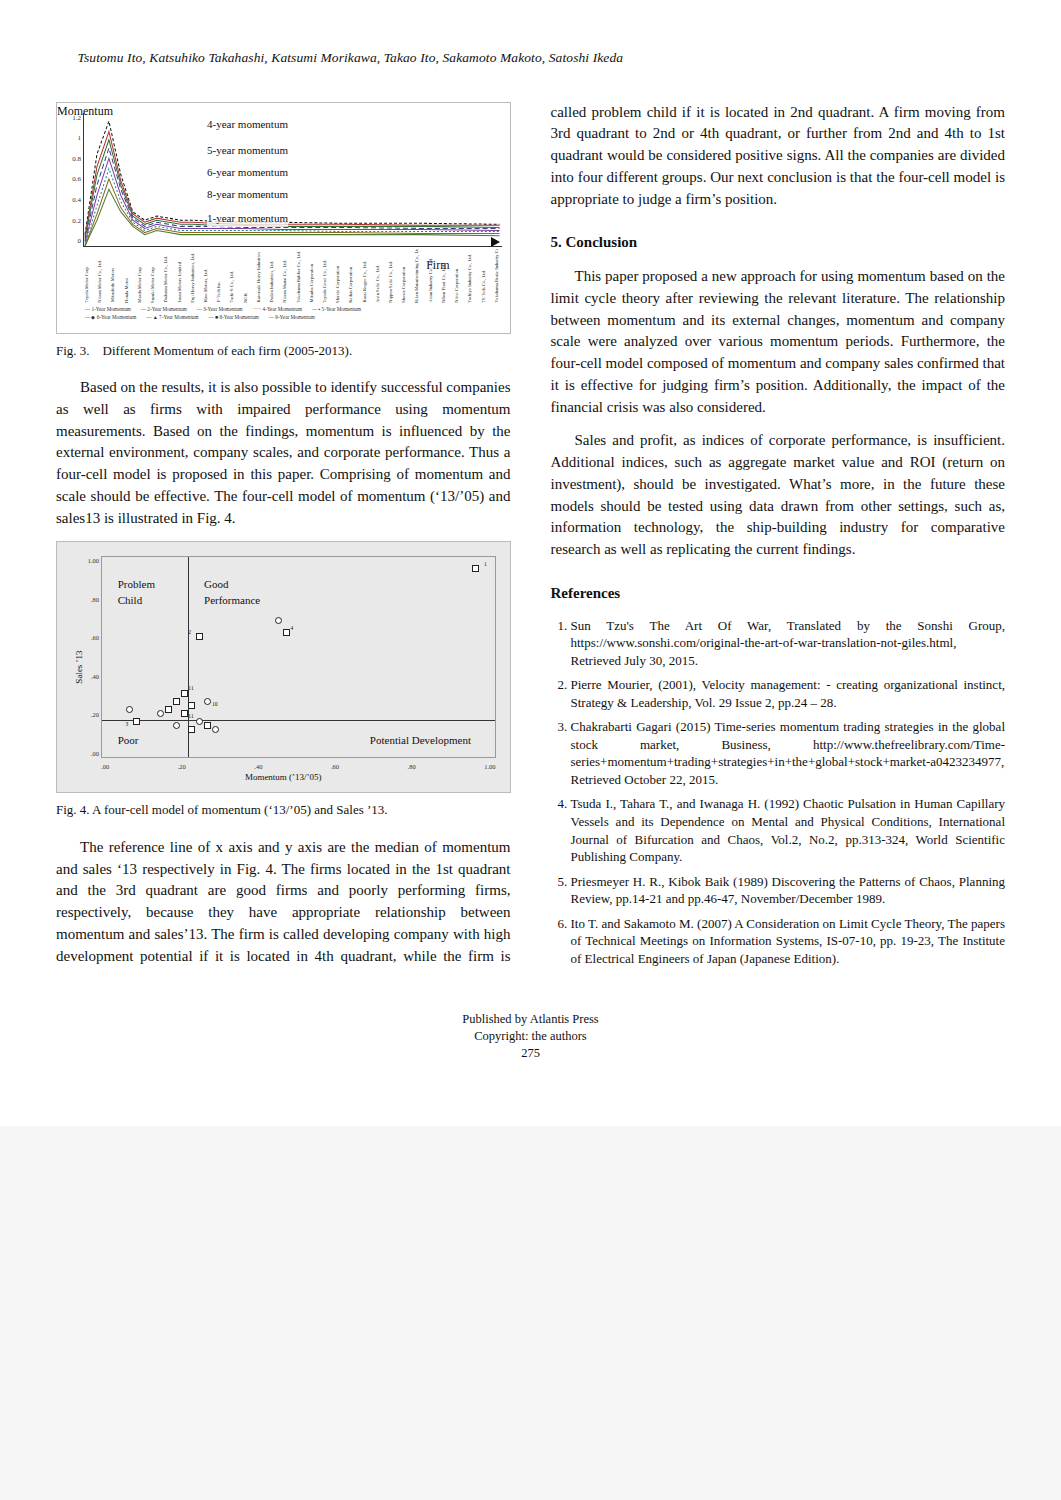Tsutomu Ito, Katsuhiko Takahashi, Katsumi Morikawa, Takao Ito, Sakamoto Makoto, Satoshi Ikeda
1.210.80.60.40.20
Momentum
4-year momentum
5-year momentum
6-year momentum
8-year momentum
1-year momentum
Firm
Toyota Motor Corp. Nissan Motor Co., Ltd. Mitsubishi Motors Honda Motor Mazda Motor Corp. Suzuki Motor Corp. Daihatsu Motor Co., Ltd. Isuzu Motors Limited Fuji Heavy Industries, Ltd. Hino Motors, Ltd. F-Tech Inc. Tachi-S Co., Ltd. NOK Kawasaki Heavy Industries Daikin Industries, Ltd. Nissan Shatai Co., Ltd. Yokohama Rubber Co., Ltd. Mitsuba Corporation Toyoda Gosei Co., Ltd. Shiroki Corporation Keihin Corporation Kasai Kogyo Co., Ltd. Aisin Seiki Co., Ltd. Nippon Seiki Co., Ltd. Showa Corporation Riken Manufacturing Co., Ltd. Aisan Industry Co., Ltd. Nihon Plast Co., Ltd. Nifco Corporation Yachiyo Industry Co., Ltd. TS Tech Co., Ltd. Yokohama Brake Industry Co., Ltd.
— 1-Year Momentum— 2-Year Momentum— 3-Year Momentum····· 4-Year Momentum— ▪ 5-Year Momentum
— ◆ 6-Year Momentum— ▲ 7-Year Momentum— ■ 8-Year Momentum— 9-Year Momentum
Fig. 3. Different Momentum of each firm (2005-2013).
Based on the results, it is also possible to identify successful companies as well as firms with impaired performance using momentum measurements. Based on the findings, momentum is influenced by the external environment, company scales, and corporate performance. Thus a four-cell model is proposed in this paper. Comprising of momentum and scale should be effective. The four-cell model of momentum (‘13/’05) and sales13 is illustrated in Fig. 4.
Problem
Child
Good
Performance
Poor
Potential Development
1
4
2
11
10
11
3
Sales ’13
1.00.80.60.40.20.00
.00.20.40.60.801.00
Momentum (’13/’05)
Fig. 4. A four-cell model of momentum (‘13/’05) and Sales ’13.
The reference line of x axis and y axis are the median of momentum and sales ‘13 respectively in Fig. 4. The firms located in the 1st quadrant and the 3rd quadrant are good firms and poorly performing firms, respectively, because they have appropriate relationship between momentum and sales’13. The firm is called developing company with high development potential if it is located in 4th quadrant, while the firm is called problem child if it is located in 2nd quadrant. A firm moving from 3rd quadrant to 2nd or 4th quadrant, or further from 2nd and 4th to 1st quadrant would be considered positive signs. All the companies are divided into four different groups. Our next conclusion is that the four-cell model is appropriate to judge a firm’s position.
5. Conclusion
This paper proposed a new approach for using momentum based on the limit cycle theory after reviewing the relevant literature. The relationship between momentum and its external changes, momentum and company scale were analyzed over various momentum periods. Furthermore, the four-cell model composed of momentum and company sales confirmed that it is effective for judging firm’s position. Additionally, the impact of the financial crisis was also considered.
Sales and profit, as indices of corporate performance, is insufficient. Additional indices, such as aggregate market value and ROI (return on investment), should be investigated. What’s more, in the future these models should be tested using data drawn from other settings, such as, information technology, the ship-building industry for comparative research as well as replicating the current findings.
References
Sun Tzu's The Art Of War, Translated by the Sonshi Group, https://www.sonshi.com/original-the-art-of-war-translation-not-giles.html, Retrieved July 30, 2015.
Pierre Mourier, (2001), Velocity management: ‐ creating organizational instinct, Strategy & Leadership, Vol. 29 Issue 2, pp.24 – 28.
Chakrabarti Gagari (2015) Time-series momentum trading strategies in the global stock market, Business, http://www.thefreelibrary.com/Time-series+momentum+trading+strategies+in+the+global+stock+market-a0423234977, Retrieved October 22, 2015.
Tsuda I., Tahara T., and Iwanaga H. (1992) Chaotic Pulsation in Human Capillary Vessels and its Dependence on Mental and Physical Conditions, International Journal of Bifurcation and Chaos, Vol.2, No.2, pp.313-324, World Scientific Publishing Company.
Priesmeyer H. R., Kibok Baik (1989) Discovering the Patterns of Chaos, Planning Review, pp.14-21 and pp.46-47, November/December 1989.
Ito T. and Sakamoto M. (2007) A Consideration on Limit Cycle Theory, The papers of Technical Meetings on Information Systems, IS-07-10, pp. 19-23, The Institute of Electrical Engineers of Japan (Japanese Edition).
Published by Atlantis Press
Copyright: the authors
275